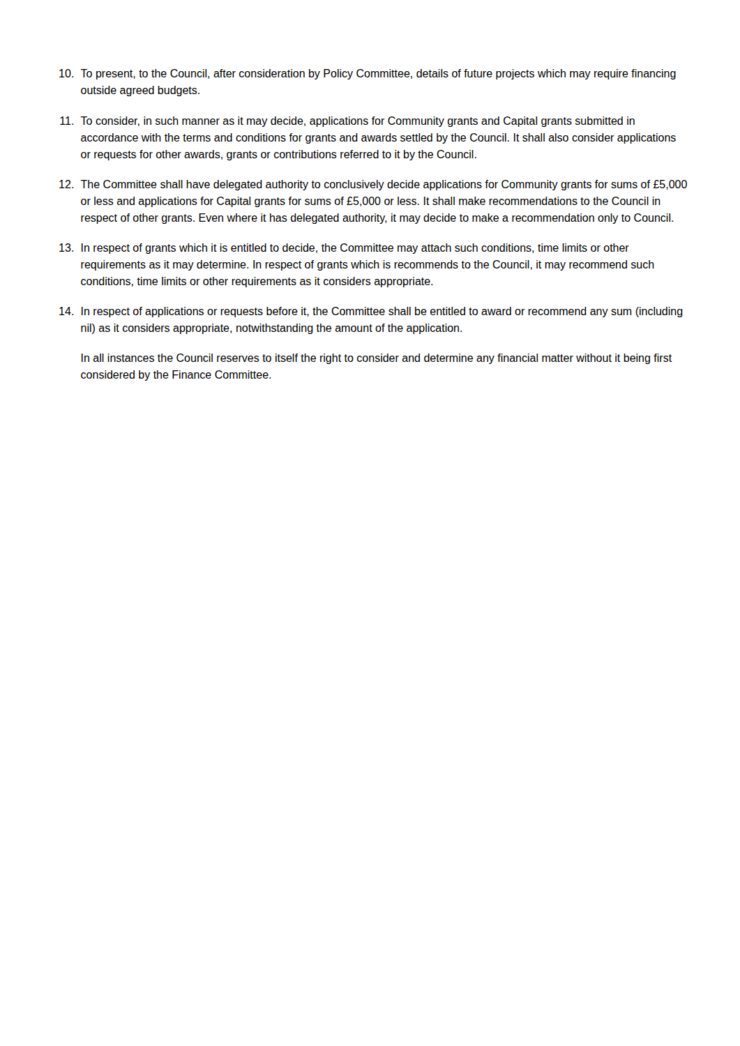To present, to the Council, after consideration by Policy Committee, details of future projects which may require financing outside agreed budgets.
To consider, in such manner as it may decide, applications for Community grants and Capital grants submitted in accordance with the terms and conditions for grants and awards settled by the Council. It shall also consider applications or requests for other awards, grants or contributions referred to it by the Council.
The Committee shall have delegated authority to conclusively decide applications for Community grants for sums of £5,000 or less and applications for Capital grants for sums of £5,000 or less. It shall make recommendations to the Council in respect of other grants. Even where it has delegated authority, it may decide to make a recommendation only to Council.
In respect of grants which it is entitled to decide, the Committee may attach such conditions, time limits or other requirements as it may determine. In respect of grants which is recommends to the Council, it may recommend such conditions, time limits or other requirements as it considers appropriate.
In respect of applications or requests before it, the Committee shall be entitled to award or recommend any sum (including nil) as it considers appropriate, notwithstanding the amount of the application.
In all instances the Council reserves to itself the right to consider and determine any financial matter without it being first considered by the Finance Committee.